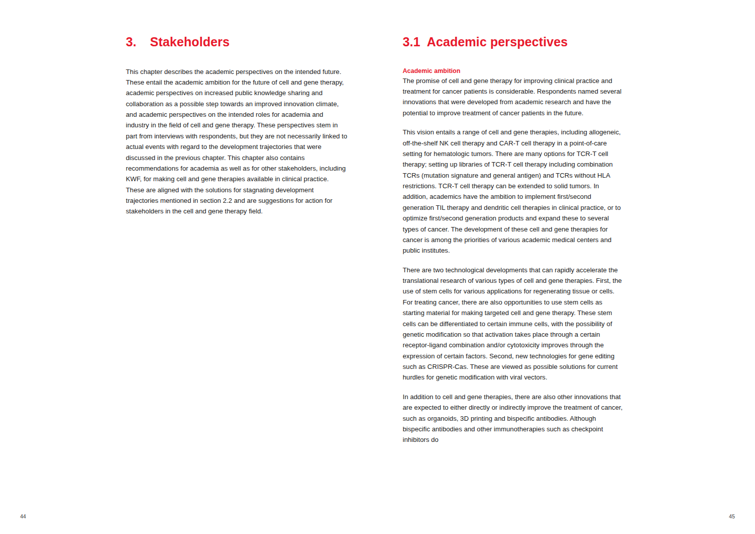3. Stakeholders
This chapter describes the academic perspectives on the intended future. These entail the academic ambition for the future of cell and gene therapy, academic perspectives on increased public knowledge sharing and collaboration as a possible step towards an improved innovation climate, and academic perspectives on the intended roles for academia and industry in the field of cell and gene therapy. These perspectives stem in part from interviews with respondents, but they are not necessarily linked to actual events with regard to the development trajectories that were discussed in the previous chapter. This chapter also contains recommendations for academia as well as for other stakeholders, including KWF, for making cell and gene therapies available in clinical practice. These are aligned with the solutions for stagnating development trajectories mentioned in section 2.2 and are suggestions for action for stakeholders in the cell and gene therapy field.
3.1 Academic perspectives
Academic ambition
The promise of cell and gene therapy for improving clinical practice and treatment for cancer patients is considerable. Respondents named several innovations that were developed from academic research and have the potential to improve treatment of cancer patients in the future.
This vision entails a range of cell and gene therapies, including allogeneic, off-the-shelf NK cell therapy and CAR-T cell therapy in a point-of-care setting for hematologic tumors. There are many options for TCR-T cell therapy; setting up libraries of TCR-T cell therapy including combination TCRs (mutation signature and general antigen) and TCRs without HLA restrictions. TCR-T cell therapy can be extended to solid tumors. In addition, academics have the ambition to implement first/second generation TIL therapy and dendritic cell therapies in clinical practice, or to optimize first/second generation products and expand these to several types of cancer. The development of these cell and gene therapies for cancer is among the priorities of various academic medical centers and public institutes.
There are two technological developments that can rapidly accelerate the translational research of various types of cell and gene therapies. First, the use of stem cells for various applications for regenerating tissue or cells. For treating cancer, there are also opportunities to use stem cells as starting material for making targeted cell and gene therapy. These stem cells can be differentiated to certain immune cells, with the possibility of genetic modification so that activation takes place through a certain receptor-ligand combination and/or cytotoxicity improves through the expression of certain factors. Second, new technologies for gene editing such as CRISPR-Cas. These are viewed as possible solutions for current hurdles for genetic modification with viral vectors.
In addition to cell and gene therapies, there are also other innovations that are expected to either directly or indirectly improve the treatment of cancer, such as organoids, 3D printing and bispecific antibodies. Although bispecific antibodies and other immunotherapies such as checkpoint inhibitors do
44
45